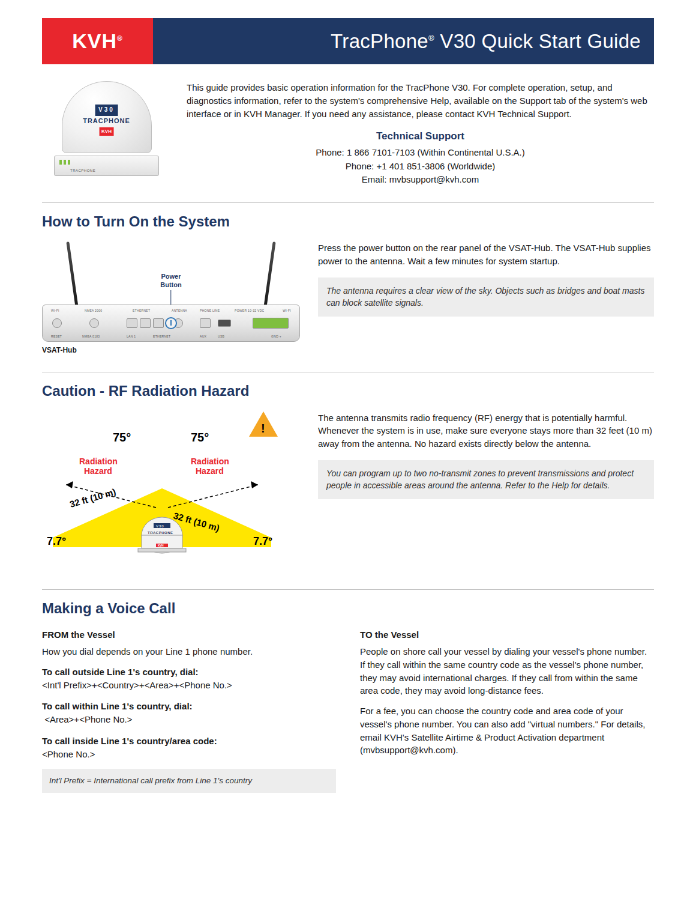KVH®
TracPhone® V30 Quick Start Guide
V30 TRACPHONE KVH
TRACPHONE
This guide provides basic operation information for the TracPhone V30. For complete operation, setup, and diagnostics information, refer to the system's comprehensive Help, available on the Support tab of the system's web interface or in KVH Manager. If you need any assistance, please contact KVH Technical Support.
Technical Support
Phone: 1 866 7101-7103 (Within Continental U.S.A.)
Phone: +1 401 851-3806 (Worldwide)
Email: mvbsupport@kvh.com
How to Turn On the System
Power
Button
WI-FI NMEA 2000 ETHERNET ANTENNA PHONE LINE POWER 10-32 VDC WI-FI RESET NMEA 0183 LAN 1 ETHERNET AUX USB GND +
VSAT-Hub
Press the power button on the rear panel of the VSAT-Hub. The VSAT-Hub supplies power to the antenna. Wait a few minutes for system startup.
The antenna requires a clear view of the sky. Objects such as bridges and boat masts can block satellite signals.
Caution - RF Radiation Hazard
75° 75° 7.7° 7.7° Radiation Hazard Radiation Hazard 32 ft (10 m) 32 ft (10 m) V30 TRACPHONE KVH
The antenna transmits radio frequency (RF) energy that is potentially harmful. Whenever the system is in use, make sure everyone stays more than 32 feet (10 m) away from the antenna. No hazard exists directly below the antenna.
You can program up to two no-transmit zones to prevent transmissions and protect people in accessible areas around the antenna. Refer to the Help for details.
Making a Voice Call
FROM the Vessel
How you dial depends on your Line 1 phone number.
To call outside Line 1's country, dial: <Int'l Prefix>+<Country>+<Area>+<Phone No.>
To call within Line 1's country, dial: <Area>+<Phone No.>
To call inside Line 1's country/area code: <Phone No.>
Int'l Prefix = International call prefix from Line 1's country
TO the Vessel
People on shore call your vessel by dialing your vessel's phone number. If they call within the same country code as the vessel's phone number, they may avoid international charges. If they call from within the same area code, they may avoid long-distance fees.
For a fee, you can choose the country code and area code of your vessel's phone number. You can also add "virtual numbers." For details, email KVH's Satellite Airtime & Product Activation department (mvbsupport@kvh.com).